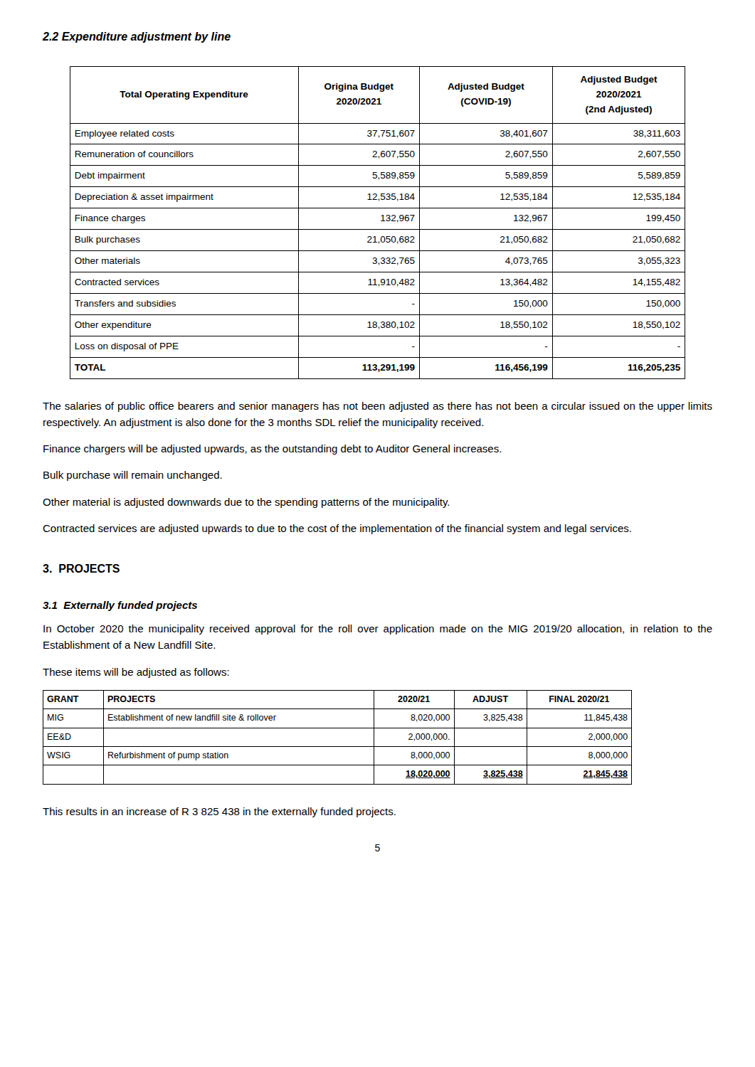2.2 Expenditure adjustment by line
| Total Operating Expenditure | Origina Budget 2020/2021 | Adjusted Budget (COVID-19) | Adjusted Budget 2020/2021 (2nd Adjusted) |
| --- | --- | --- | --- |
| Employee related costs | 37,751,607 | 38,401,607 | 38,311,603 |
| Remuneration of councillors | 2,607,550 | 2,607,550 | 2,607,550 |
| Debt impairment | 5,589,859 | 5,589,859 | 5,589,859 |
| Depreciation & asset impairment | 12,535,184 | 12,535,184 | 12,535,184 |
| Finance charges | 132,967 | 132,967 | 199,450 |
| Bulk purchases | 21,050,682 | 21,050,682 | 21,050,682 |
| Other materials | 3,332,765 | 4,073,765 | 3,055,323 |
| Contracted services | 11,910,482 | 13,364,482 | 14,155,482 |
| Transfers and subsidies | - | 150,000 | 150,000 |
| Other expenditure | 18,380,102 | 18,550,102 | 18,550,102 |
| Loss on disposal of PPE | - | - | - |
| TOTAL | 113,291,199 | 116,456,199 | 116,205,235 |
The salaries of public office bearers and senior managers has not been adjusted as there has not been a circular issued on the upper limits respectively. An adjustment is also done for the 3 months SDL relief the municipality received.
Finance chargers will be adjusted upwards, as the outstanding debt to Auditor General increases.
Bulk purchase will remain unchanged.
Other material is adjusted downwards due to the spending patterns of the municipality.
Contracted services are adjusted upwards to due to the cost of the implementation of the financial system and legal services.
3. PROJECTS
3.1 Externally funded projects
In October 2020 the municipality received approval for the roll over application made on the MIG 2019/20 allocation, in relation to the Establishment of a New Landfill Site.
These items will be adjusted as follows:
| GRANT | PROJECTS | 2020/21 | ADJUST | FINAL 2020/21 |
| --- | --- | --- | --- | --- |
| MIG | Establishment of new landfill site & rollover | 8,020,000 | 3,825,438 | 11,845,438 |
| EE&D | | 2,000,000. | | 2,000,000 |
| WSIG | Refurbishment of pump station | 8,000,000 | | 8,000,000 |
| | | 18,020,000 | 3,825,438 | 21,845,438 |
This results in an increase of R 3 825 438 in the externally funded projects.
5